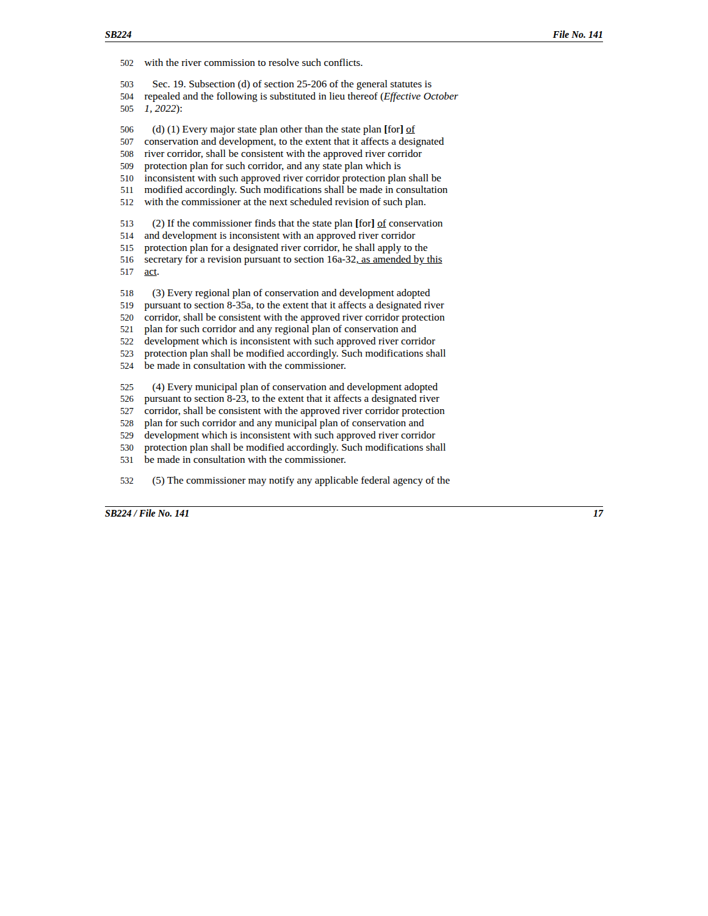SB224 File No. 141
502 with the river commission to resolve such conflicts.
503 Sec. 19. Subsection (d) of section 25-206 of the general statutes is
504 repealed and the following is substituted in lieu thereof (Effective October
505 1, 2022):
506 (d) (1) Every major state plan other than the state plan [for] of
507 conservation and development, to the extent that it affects a designated
508 river corridor, shall be consistent with the approved river corridor
509 protection plan for such corridor, and any state plan which is
510 inconsistent with such approved river corridor protection plan shall be
511 modified accordingly. Such modifications shall be made in consultation
512 with the commissioner at the next scheduled revision of such plan.
513 (2) If the commissioner finds that the state plan [for] of conservation
514 and development is inconsistent with an approved river corridor
515 protection plan for a designated river corridor, he shall apply to the
516 secretary for a revision pursuant to section 16a-32, as amended by this
517 act.
518 (3) Every regional plan of conservation and development adopted
519 pursuant to section 8-35a, to the extent that it affects a designated river
520 corridor, shall be consistent with the approved river corridor protection
521 plan for such corridor and any regional plan of conservation and
522 development which is inconsistent with such approved river corridor
523 protection plan shall be modified accordingly. Such modifications shall
524 be made in consultation with the commissioner.
525 (4) Every municipal plan of conservation and development adopted
526 pursuant to section 8-23, to the extent that it affects a designated river
527 corridor, shall be consistent with the approved river corridor protection
528 plan for such corridor and any municipal plan of conservation and
529 development which is inconsistent with such approved river corridor
530 protection plan shall be modified accordingly. Such modifications shall
531 be made in consultation with the commissioner.
532 (5) The commissioner may notify any applicable federal agency of the
SB224 / File No. 141 17